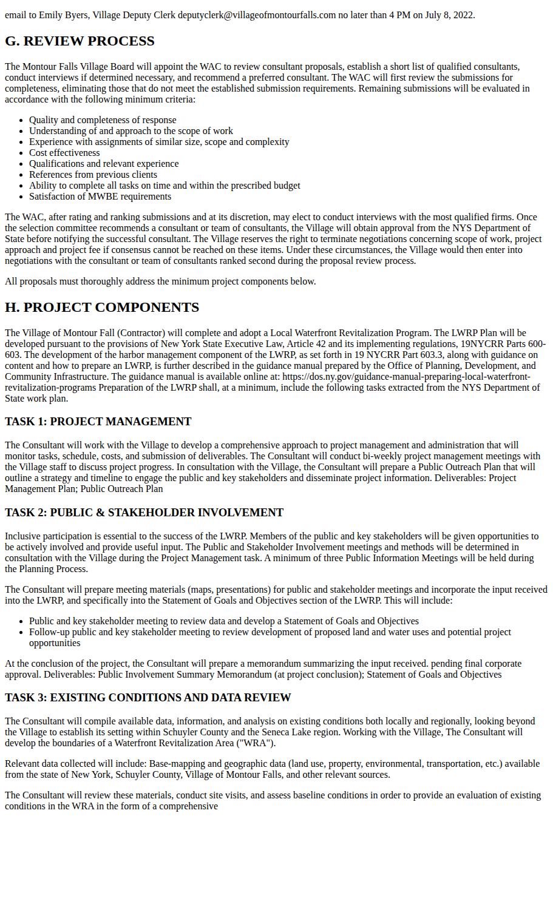email to Emily Byers, Village Deputy Clerk deputyclerk@villageofmontourfalls.com no later than 4 PM on July 8, 2022.
G. REVIEW PROCESS
The Montour Falls Village Board will appoint the WAC to review consultant proposals, establish a short list of qualified consultants, conduct interviews if determined necessary, and recommend a preferred consultant. The WAC will first review the submissions for completeness, eliminating those that do not meet the established submission requirements. Remaining submissions will be evaluated in accordance with the following minimum criteria:
Quality and completeness of response
Understanding of and approach to the scope of work
Experience with assignments of similar size, scope and complexity
Cost effectiveness
Qualifications and relevant experience
References from previous clients
Ability to complete all tasks on time and within the prescribed budget
Satisfaction of MWBE requirements
The WAC, after rating and ranking submissions and at its discretion, may elect to conduct interviews with the most qualified firms. Once the selection committee recommends a consultant or team of consultants, the Village will obtain approval from the NYS Department of State before notifying the successful consultant. The Village reserves the right to terminate negotiations concerning scope of work, project approach and project fee if consensus cannot be reached on these items. Under these circumstances, the Village would then enter into negotiations with the consultant or team of consultants ranked second during the proposal review process.
All proposals must thoroughly address the minimum project components below.
H. PROJECT COMPONENTS
The Village of Montour Fall (Contractor) will complete and adopt a Local Waterfront Revitalization Program. The LWRP Plan will be developed pursuant to the provisions of New York State Executive Law, Article 42 and its implementing regulations, 19NYCRR Parts 600-603. The development of the harbor management component of the LWRP, as set forth in 19 NYCRR Part 603.3, along with guidance on content and how to prepare an LWRP, is further described in the guidance manual prepared by the Office of Planning, Development, and Community Infrastructure. The guidance manual is available online at: https://dos.ny.gov/guidance-manual-preparing-local-waterfront-revitalization-programs Preparation of the LWRP shall, at a minimum, include the following tasks extracted from the NYS Department of State work plan.
TASK 1: PROJECT MANAGEMENT
The Consultant will work with the Village to develop a comprehensive approach to project management and administration that will monitor tasks, schedule, costs, and submission of deliverables. The Consultant will conduct bi-weekly project management meetings with the Village staff to discuss project progress. In consultation with the Village, the Consultant will prepare a Public Outreach Plan that will outline a strategy and timeline to engage the public and key stakeholders and disseminate project information. Deliverables: Project Management Plan; Public Outreach Plan
TASK 2: PUBLIC & STAKEHOLDER INVOLVEMENT
Inclusive participation is essential to the success of the LWRP. Members of the public and key stakeholders will be given opportunities to be actively involved and provide useful input. The Public and Stakeholder Involvement meetings and methods will be determined in consultation with the Village during the Project Management task. A minimum of three Public Information Meetings will be held during the Planning Process.
The Consultant will prepare meeting materials (maps, presentations) for public and stakeholder meetings and incorporate the input received into the LWRP, and specifically into the Statement of Goals and Objectives section of the LWRP. This will include:
Public and key stakeholder meeting to review data and develop a Statement of Goals and Objectives
Follow-up public and key stakeholder meeting to review development of proposed land and water uses and potential project opportunities
At the conclusion of the project, the Consultant will prepare a memorandum summarizing the input received. pending final corporate approval. Deliverables: Public Involvement Summary Memorandum (at project conclusion); Statement of Goals and Objectives
TASK 3: EXISTING CONDITIONS AND DATA REVIEW
The Consultant will compile available data, information, and analysis on existing conditions both locally and regionally, looking beyond the Village to establish its setting within Schuyler County and the Seneca Lake region. Working with the Village, The Consultant will develop the boundaries of a Waterfront Revitalization Area ("WRA").
Relevant data collected will include: Base-mapping and geographic data (land use, property, environmental, transportation, etc.) available from the state of New York, Schuyler County, Village of Montour Falls, and other relevant sources.
The Consultant will review these materials, conduct site visits, and assess baseline conditions in order to provide an evaluation of existing conditions in the WRA in the form of a comprehensive